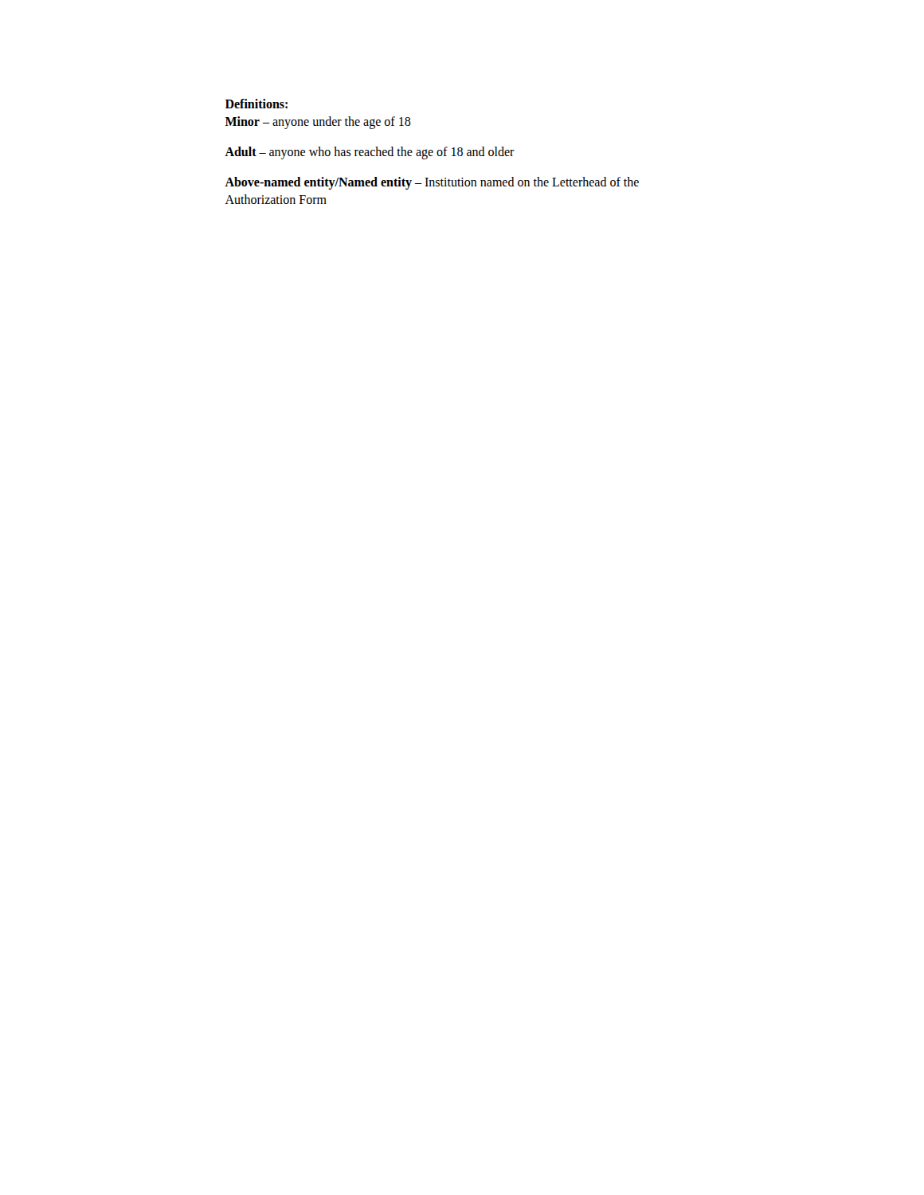Definitions:
Minor – anyone under the age of 18
Adult – anyone who has reached the age of 18 and older
Above-named entity/Named entity – Institution named on the Letterhead of the Authorization Form